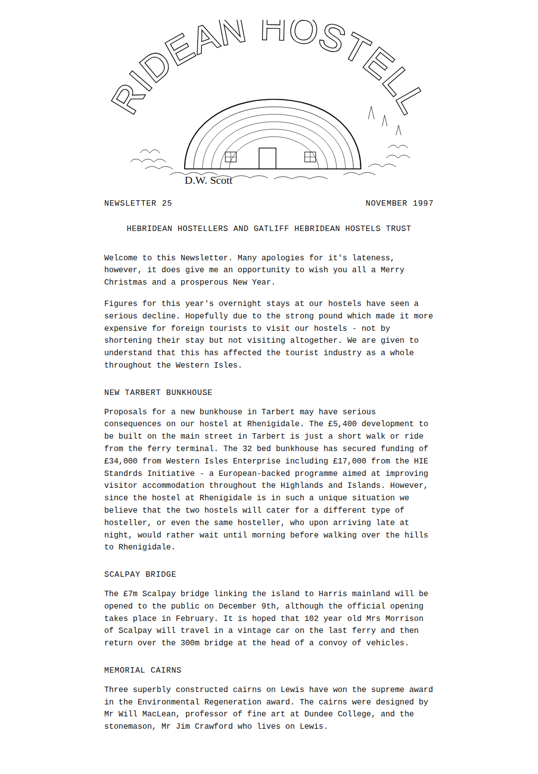Hebridean Hostellers Hand-drawn masthead: the words HEBRIDEAN HOSTELLERS arch in outlined block capitals above a sketch of a traditional thatched blackhouse with a rounded roof, stone walls, a door and small windows, with grass and rough ground in front. HEBRIDEAN HOSTELLERS D.W. Scott
NEWSLETTER 25 NOVEMBER 1997
HEBRIDEAN HOSTELLERS AND GATLIFF HEBRIDEAN HOSTELS TRUST
Welcome to this Newsletter. Many apologies for it's lateness, however, it does give me an opportunity to wish you all a Merry Christmas and a prosperous New Year.
Figures for this year's overnight stays at our hostels have seen a serious decline. Hopefully due to the strong pound which made it more expensive for foreign tourists to visit our hostels - not by shortening their stay but not visiting altogether. We are given to understand that this has affected the tourist industry as a whole throughout the Western Isles.
NEW TARBERT BUNKHOUSE
Proposals for a new bunkhouse in Tarbert may have serious consequences on our hostel at Rhenigidale. The £5,400 development to be built on the main street in Tarbert is just a short walk or ride from the ferry terminal. The 32 bed bunkhouse has secured funding of £34,000 from Western Isles Enterprise including £17,000 from the HIE Standrds Initiative - a European-backed programme aimed at improving visitor accommodation throughout the Highlands and Islands. However, since the hostel at Rhenigidale is in such a unique situation we believe that the two hostels will cater for a different type of hosteller, or even the same hosteller, who upon arriving late at night, would rather wait until morning before walking over the hills to Rhenigidale.
SCALPAY BRIDGE
The £7m Scalpay bridge linking the island to Harris mainland will be opened to the public on December 9th, although the official opening takes place in February. It is hoped that 102 year old Mrs Morrison of Scalpay will travel in a vintage car on the last ferry and then return over the 300m bridge at the head of a convoy of vehicles.
MEMORIAL CAIRNS
Three superbly constructed cairns on Lewis have won the supreme award in the Environmental Regeneration award. The cairns were designed by Mr Will MacLean, professor of fine art at Dundee College, and the stonemason, Mr Jim Crawford who lives on Lewis.